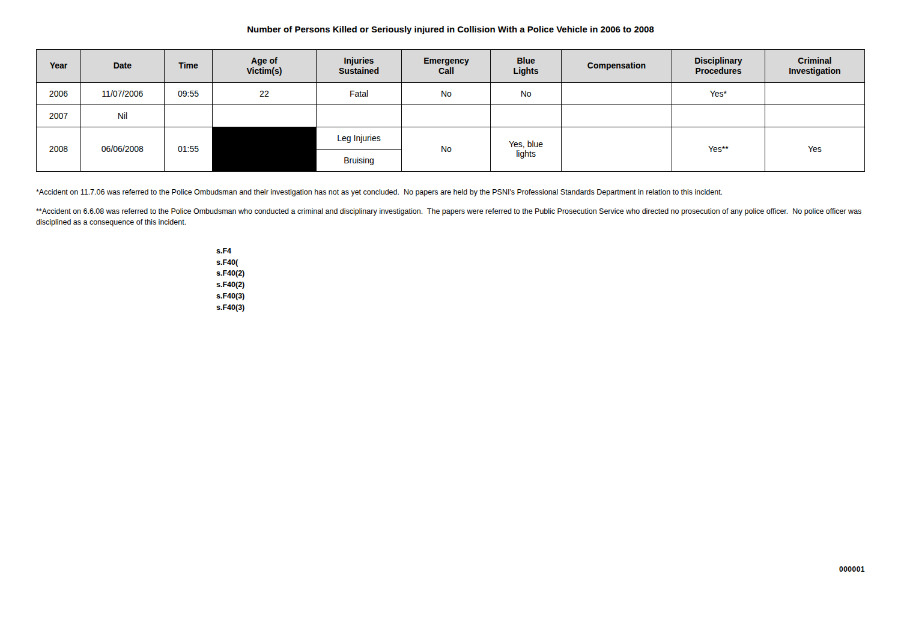Number of Persons Killed or Seriously injured in Collision With a Police Vehicle in 2006 to 2008
| Year | Date | Time | Age of Victim(s) | Injuries Sustained | Emergency Call | Blue Lights | Compensation | Disciplinary Procedures | Criminal Investigation |
| --- | --- | --- | --- | --- | --- | --- | --- | --- | --- |
| 2006 | 11/07/2006 | 09:55 | 22 | Fatal | No | No | | Yes* | |
| 2007 | Nil | | | | | | | | |
| 2008 | 06/06/2008 | 01:55 | | Leg Injuries | No | Yes, blue lights | | Yes** | Yes |
| Bruising |
*Accident on 11.7.06 was referred to the Police Ombudsman and their investigation has not as yet concluded. No papers are held by the PSNI's Professional Standards Department in relation to this incident.
**Accident on 6.6.08 was referred to the Police Ombudsman who conducted a criminal and disciplinary investigation. The papers were referred to the Public Prosecution Service who directed no prosecution of any police officer. No police officer was disciplined as a consequence of this incident.
s.F4
s.F40(
s.F40(2)
s.F40(2)
s.F40(3)
s.F40(3)
000001